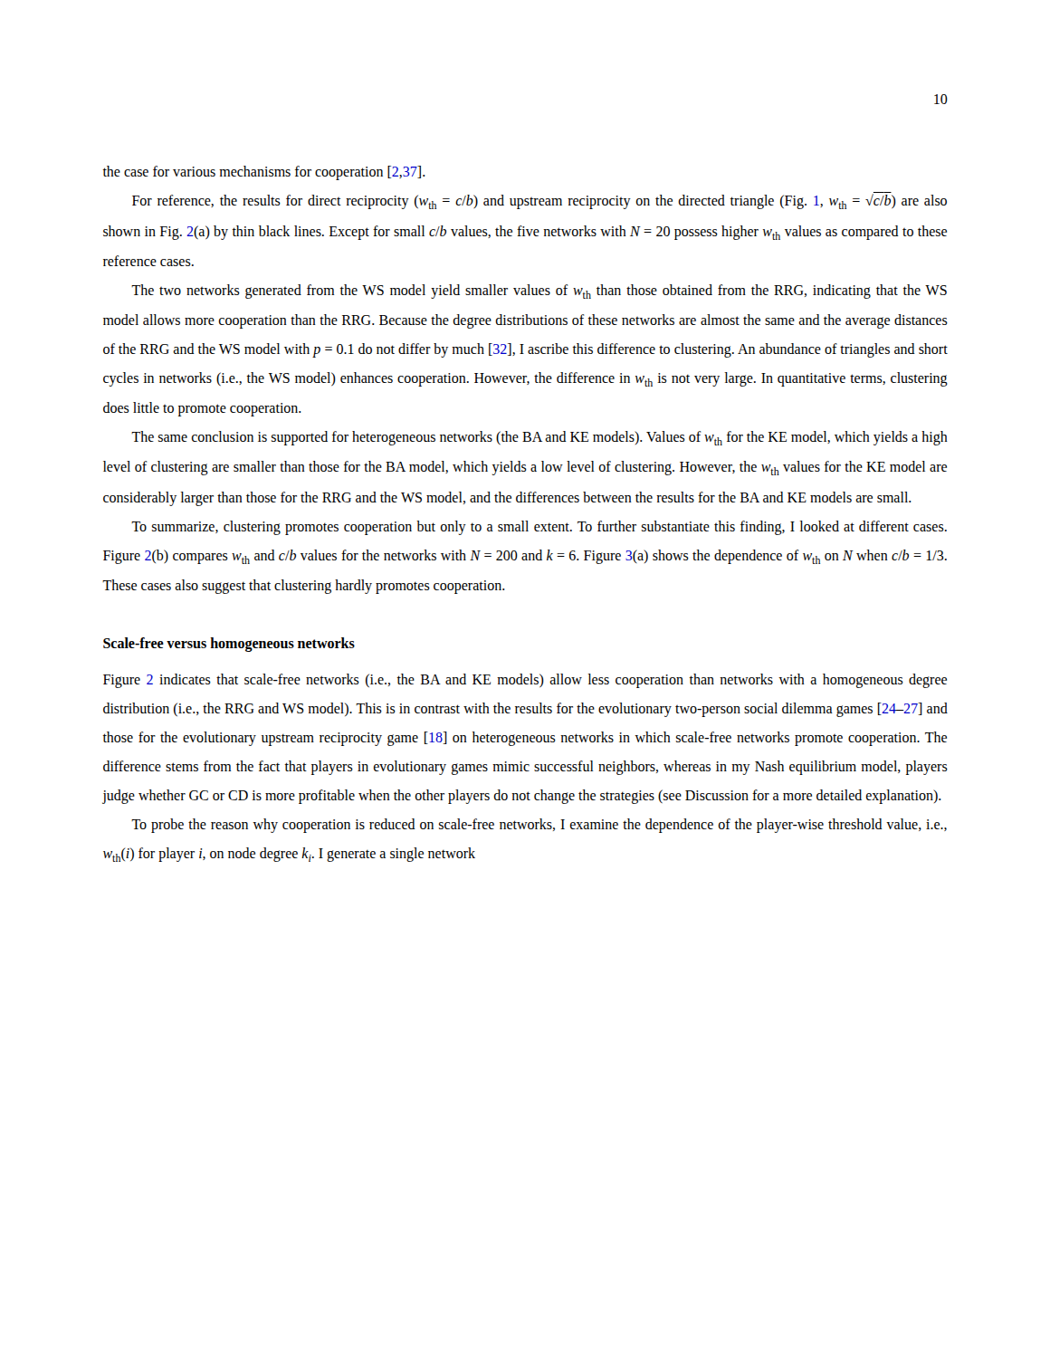10
the case for various mechanisms for cooperation [2,37].
For reference, the results for direct reciprocity (wth = c/b) and upstream reciprocity on the directed triangle (Fig. 1, wth = √c/b) are also shown in Fig. 2(a) by thin black lines. Except for small c/b values, the five networks with N = 20 possess higher wth values as compared to these reference cases.
The two networks generated from the WS model yield smaller values of wth than those obtained from the RRG, indicating that the WS model allows more cooperation than the RRG. Because the degree distributions of these networks are almost the same and the average distances of the RRG and the WS model with p = 0.1 do not differ by much [32], I ascribe this difference to clustering. An abundance of triangles and short cycles in networks (i.e., the WS model) enhances cooperation. However, the difference in wth is not very large. In quantitative terms, clustering does little to promote cooperation.
The same conclusion is supported for heterogeneous networks (the BA and KE models). Values of wth for the KE model, which yields a high level of clustering are smaller than those for the BA model, which yields a low level of clustering. However, the wth values for the KE model are considerably larger than those for the RRG and the WS model, and the differences between the results for the BA and KE models are small.
To summarize, clustering promotes cooperation but only to a small extent. To further substantiate this finding, I looked at different cases. Figure 2(b) compares wth and c/b values for the networks with N = 200 and k = 6. Figure 3(a) shows the dependence of wth on N when c/b = 1/3. These cases also suggest that clustering hardly promotes cooperation.
Scale-free versus homogeneous networks
Figure 2 indicates that scale-free networks (i.e., the BA and KE models) allow less cooperation than networks with a homogeneous degree distribution (i.e., the RRG and WS model). This is in contrast with the results for the evolutionary two-person social dilemma games [24–27] and those for the evolutionary upstream reciprocity game [18] on heterogeneous networks in which scale-free networks promote cooperation. The difference stems from the fact that players in evolutionary games mimic successful neighbors, whereas in my Nash equilibrium model, players judge whether GC or CD is more profitable when the other players do not change the strategies (see Discussion for a more detailed explanation).
To probe the reason why cooperation is reduced on scale-free networks, I examine the dependence of the player-wise threshold value, i.e., wth(i) for player i, on node degree ki. I generate a single network